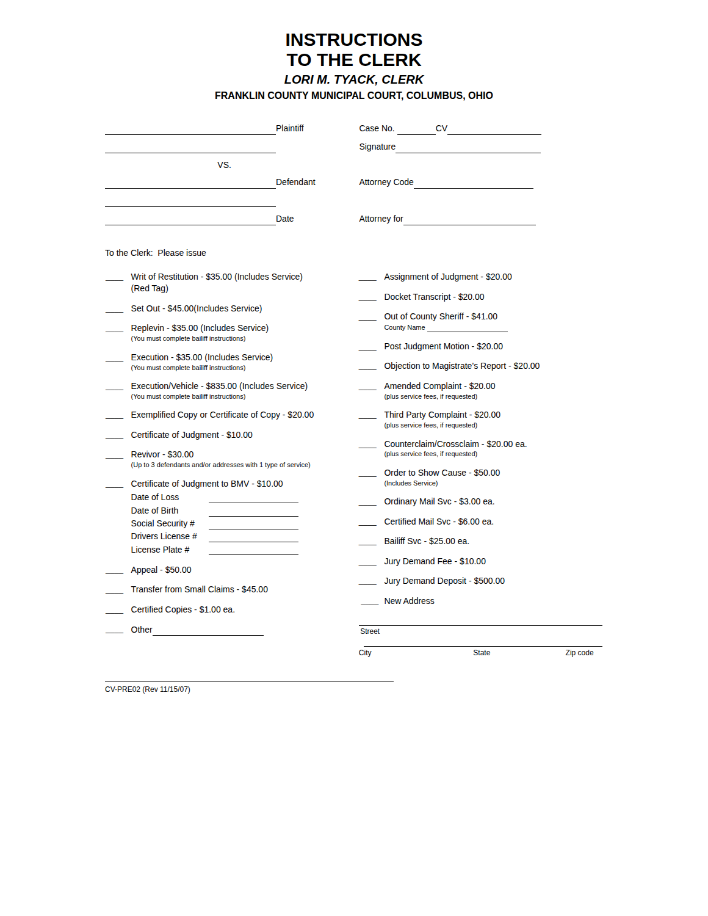INSTRUCTIONS
TO THE CLERK
LORI M. TYACK, CLERK
FRANKLIN COUNTY MUNICIPAL COURT, COLUMBUS, OHIO
| Plaintiff | Case No. CV |
| | Signature |
| VS. | |
| Defendant | Attorney Code |
| Date | Attorney for |
To the Clerk: Please issue
| ____ Writ of Restitution - $35.00 (Includes Service) (Red Tag) ____ Set Out - $45.00(Includes Service) ____ Replevin - $35.00 (Includes Service) (You must complete bailiff instructions) ____ Execution - $35.00 (Includes Service) (You must complete bailiff instructions) ____ Execution/Vehicle - $835.00 (Includes Service) (You must complete bailiff instructions) ____ Exemplified Copy or Certificate of Copy - $20.00 ____ Certificate of Judgment - $10.00 ____ Revivor - $30.00 (Up to 3 defendants and/or addresses with 1 type of service) ____ Certificate of Judgment to BMV - $10.00 / Date of Loss / / / Date of Birth / / / Social Security # / / / Drivers License # / / / License Plate # / / ____ Appeal - $50.00 ____ Transfer from Small Claims - $45.00 ____ Certified Copies - $1.00 ea. ____ Other | ____ Assignment of Judgment - $20.00 ____ Docket Transcript - $20.00 ____ Out of County Sheriff - $41.00 County Name ____ Post Judgment Motion - $20.00 ____ Objection to Magistrate’s Report - $20.00 ____ Amended Complaint - $20.00 (plus service fees, if requested) ____ Third Party Complaint - $20.00 (plus service fees, if requested) ____ Counterclaim/Crossclaim - $20.00 ea. (plus service fees, if requested) ____ Order to Show Cause - $50.00 (Includes Service) ____ Ordinary Mail Svc - $3.00 ea. ____ Certified Mail Svc - $6.00 ea. ____ Bailiff Svc - $25.00 ea. ____ Jury Demand Fee - $10.00 ____ Jury Demand Deposit - $500.00 ____ New Address Street City State Zip code |
CV-PRE02 (Rev 11/15/07)